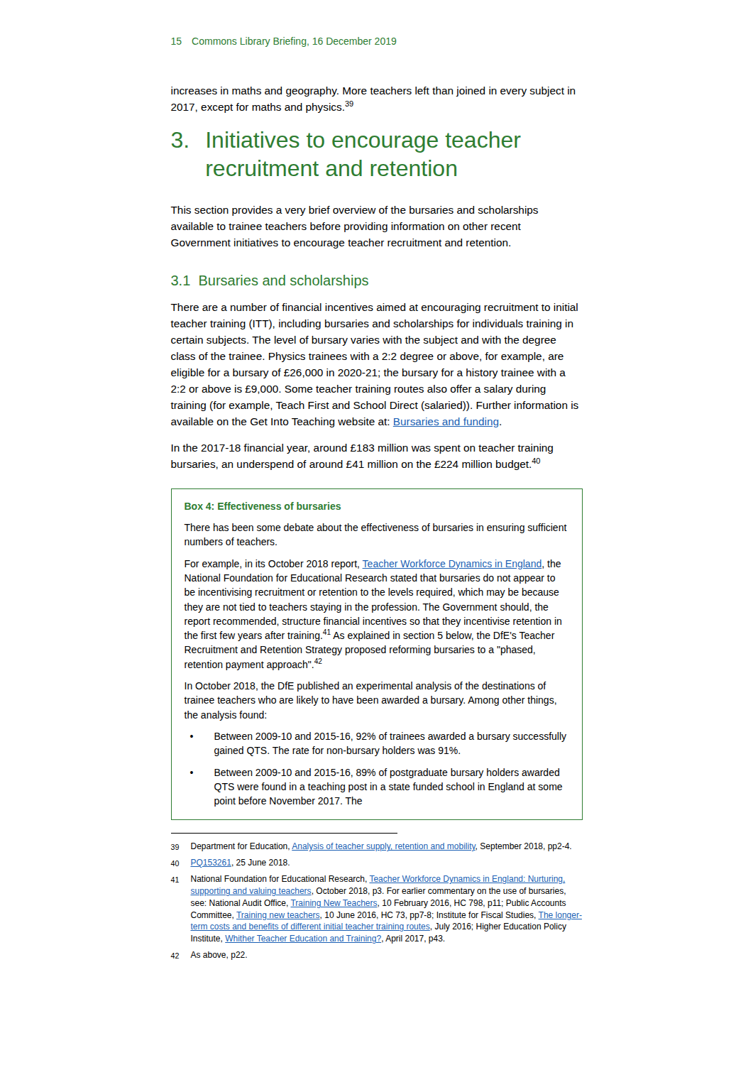15 Commons Library Briefing, 16 December 2019
increases in maths and geography. More teachers left than joined in every subject in 2017, except for maths and physics.39
3. Initiatives to encourage teacher recruitment and retention
This section provides a very brief overview of the bursaries and scholarships available to trainee teachers before providing information on other recent Government initiatives to encourage teacher recruitment and retention.
3.1 Bursaries and scholarships
There are a number of financial incentives aimed at encouraging recruitment to initial teacher training (ITT), including bursaries and scholarships for individuals training in certain subjects. The level of bursary varies with the subject and with the degree class of the trainee. Physics trainees with a 2:2 degree or above, for example, are eligible for a bursary of £26,000 in 2020-21; the bursary for a history trainee with a 2:2 or above is £9,000. Some teacher training routes also offer a salary during training (for example, Teach First and School Direct (salaried)). Further information is available on the Get Into Teaching website at: Bursaries and funding.
In the 2017-18 financial year, around £183 million was spent on teacher training bursaries, an underspend of around £41 million on the £224 million budget.40
Box 4: Effectiveness of bursaries
There has been some debate about the effectiveness of bursaries in ensuring sufficient numbers of teachers.
For example, in its October 2018 report, Teacher Workforce Dynamics in England, the National Foundation for Educational Research stated that bursaries do not appear to be incentivising recruitment or retention to the levels required, which may be because they are not tied to teachers staying in the profession. The Government should, the report recommended, structure financial incentives so that they incentivise retention in the first few years after training.41 As explained in section 5 below, the DfE's Teacher Recruitment and Retention Strategy proposed reforming bursaries to a "phased, retention payment approach".42
In October 2018, the DfE published an experimental analysis of the destinations of trainee teachers who are likely to have been awarded a bursary. Among other things, the analysis found:
Between 2009-10 and 2015-16, 92% of trainees awarded a bursary successfully gained QTS. The rate for non-bursary holders was 91%.
Between 2009-10 and 2015-16, 89% of postgraduate bursary holders awarded QTS were found in a teaching post in a state funded school in England at some point before November 2017. The
39
Department for Education, Analysis of teacher supply, retention and mobility, September 2018, pp2-4.
40
PQ153261, 25 June 2018.
41
National Foundation for Educational Research, Teacher Workforce Dynamics in England: Nurturing, supporting and valuing teachers, October 2018, p3. For earlier commentary on the use of bursaries, see: National Audit Office, Training New Teachers, 10 February 2016, HC 798, p11; Public Accounts Committee, Training new teachers, 10 June 2016, HC 73, pp7-8; Institute for Fiscal Studies, The longer-term costs and benefits of different initial teacher training routes, July 2016; Higher Education Policy Institute, Whither Teacher Education and Training?, April 2017, p43.
42
As above, p22.